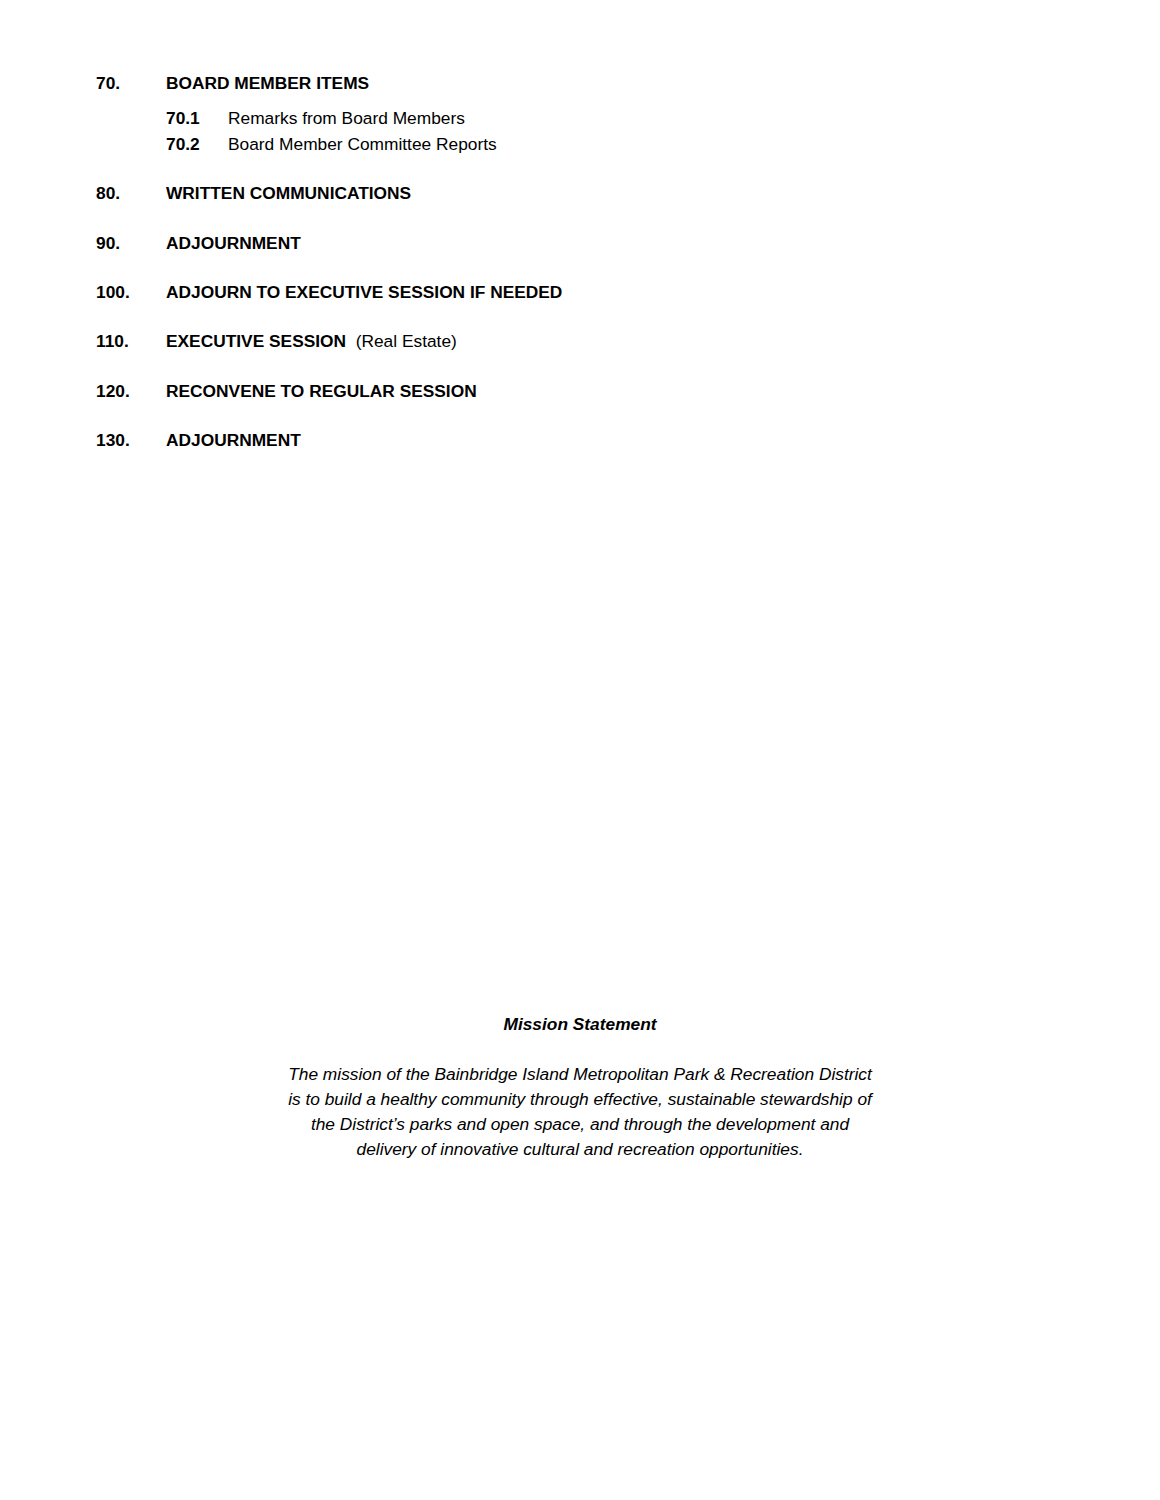70.
BOARD MEMBER ITEMS
70.1
Remarks from Board Members
70.2
Board Member Committee Reports
80.
WRITTEN COMMUNICATIONS
90.
ADJOURNMENT
100.
ADJOURN TO EXECUTIVE SESSION IF NEEDED
110.
EXECUTIVE SESSION (Real Estate)
120.
RECONVENE TO REGULAR SESSION
130.
ADJOURNMENT
Mission Statement
The mission of the Bainbridge Island Metropolitan Park & Recreation District
is to build a healthy community through effective, sustainable stewardship of
the District’s parks and open space, and through the development and
delivery of innovative cultural and recreation opportunities.